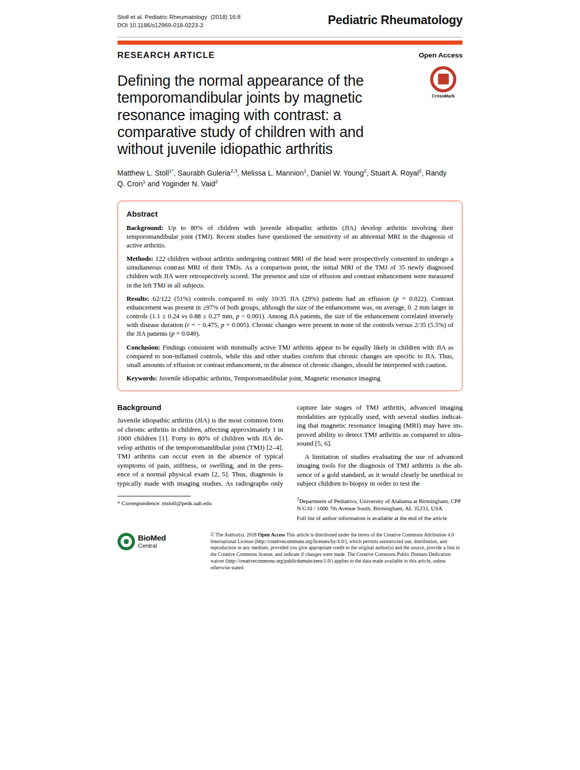Stoll et al. Pediatric Rheumatology (2018) 16:8 DOI 10.1186/s12969-018-0223-3
Pediatric Rheumatology
RESEARCH ARTICLE
Open Access
CrossMark
Defining the normal appearance of the temporomandibular joints by magnetic resonance imaging with contrast: a comparative study of children with and without juvenile idiopathic arthritis
Matthew L. Stoll1*, Saurabh Guleria2,3, Melissa L. Mannion1, Daniel W. Young2, Stuart A. Royal2, Randy Q. Cron1 and Yoginder N. Vaid2
Abstract
Background: Up to 80% of children with juvenile idiopathic arthritis (JIA) develop arthritis involving their temporomandibular joint (TMJ). Recent studies have questioned the sensitivity of an abnormal MRI in the diagnosis of active arthritis.
Methods: 122 children without arthritis undergoing contrast MRI of the head were prospectively consented to undergo a simultaneous contrast MRI of their TMJs. As a comparison point, the initial MRI of the TMJ of 35 newly diagnosed children with JIA were retrospectively scored. The presence and size of effusion and contrast enhancement were measured in the left TMJ in all subjects.
Results: 62/122 (51%) controls compared to only 10/35 JIA (29%) patients had an effusion (p = 0.022). Contrast enhancement was present in ≥97% of both groups, although the size of the enhancement was, on average, 0. 2 mm larger in controls (1.1 ± 0.24 vs 0.88 ± 0.27 mm, p < 0.001). Among JIA patients, the size of the enhancement correlated inversely with disease duration (r = − 0.475, p = 0.005). Chronic changes were present in none of the controls versus 2/35 (5.5%) of the JIA patients (p = 0.049).
Conclusion: Findings consistent with minimally active TMJ arthritis appear to be equally likely in children with JIA as compared to non-inflamed controls, while this and other studies confirm that chronic changes are specific to JIA. Thus, small amounts of effusion or contrast enhancement, in the absence of chronic changes, should be interpreted with caution.
Keywords: Juvenile idiopathic arthritis, Temporomandibular joint, Magnetic resonance imaging
Background
Juvenile idiopathic arthritis (JIA) is the most common form of chronic arthritis in children, affecting approximately 1 in 1000 children [1]. Forty to 80% of children with JIA develop arthritis of the temporomandibular joint (TMJ) [2–4]. TMJ arthritis can occur even in the absence of typical symptoms of pain, stiffness, or swelling, and in the presence of a normal physical exam [2, 5]. Thus, diagnosis is typically made with imaging studies. As radiographs only capture late stages of TMJ arthritis, advanced imaging modalities are typically used, with several studies indicating that magnetic resonance imaging (MRI) may have improved ability to detect TMJ arthritis as compared to ultrasound [5, 6].
A limitation of studies evaluating the use of advanced imaging tools for the diagnosis of TMJ arthritis is the absence of a gold standard, as it would clearly be unethical to subject children to biopsy in order to test the
* Correspondence: mstoll@peds.uab.edu
1Department of Pediatrics, University of Alabama at Birmingham, CPP N G10 / 1600 7th Avenue South, Birmingham, AL 35233, USA
Full list of author information is available at the end of the article
BioMedCentral
© The Author(s). 2018 Open Access This article is distributed under the terms of the Creative Commons Attribution 4.0 International License (http://creativecommons.org/licenses/by/4.0/), which permits unrestricted use, distribution, and reproduction in any medium, provided you give appropriate credit to the original author(s) and the source, provide a link to the Creative Commons license, and indicate if changes were made. The Creative Commons Public Domain Dedication waiver (http://creativecommons.org/publicdomain/zero/1.0/) applies to the data made available in this article, unless otherwise stated.